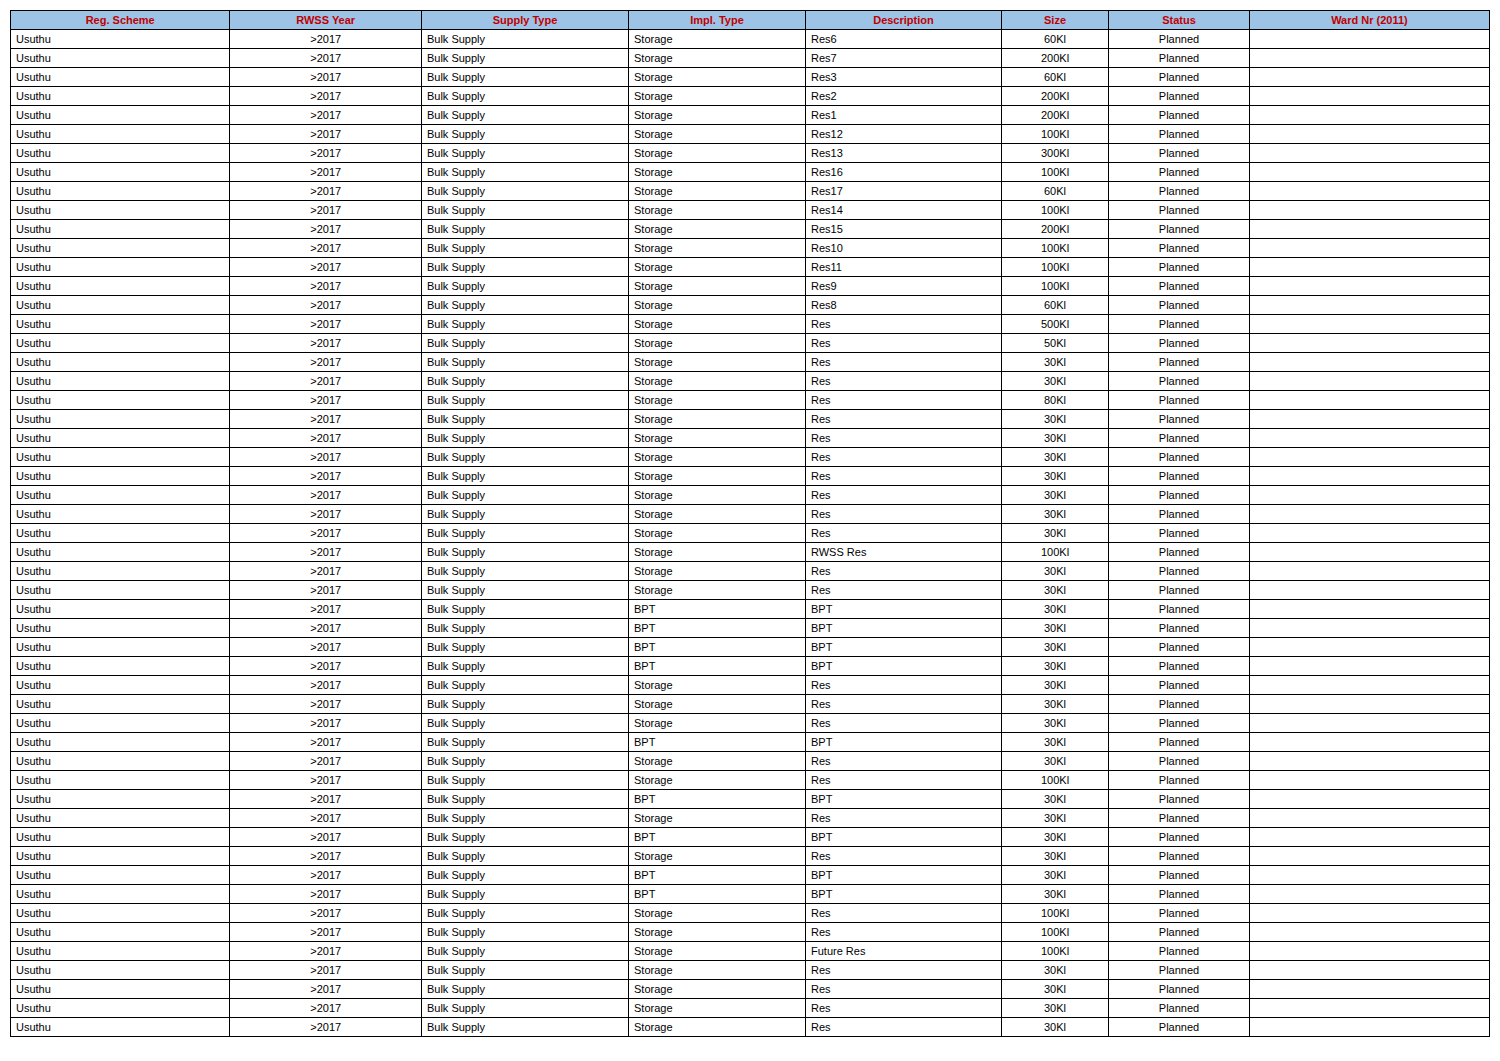Usuthu Regional Scheme – Bulk Supply Infrastructure Schedule
| Reg. Scheme | RWSS Year | Supply Type | Impl. Type | Description | Size | Status | Ward Nr (2011) |
| --- | --- | --- | --- | --- | --- | --- | --- |
| Usuthu | >2017 | Bulk Supply | Storage | Res6 | 60Kl | Planned | |
| Usuthu | >2017 | Bulk Supply | Storage | Res7 | 200Kl | Planned | |
| Usuthu | >2017 | Bulk Supply | Storage | Res3 | 60Kl | Planned | |
| Usuthu | >2017 | Bulk Supply | Storage | Res2 | 200Kl | Planned | |
| Usuthu | >2017 | Bulk Supply | Storage | Res1 | 200Kl | Planned | |
| Usuthu | >2017 | Bulk Supply | Storage | Res12 | 100Kl | Planned | |
| Usuthu | >2017 | Bulk Supply | Storage | Res13 | 300Kl | Planned | |
| Usuthu | >2017 | Bulk Supply | Storage | Res16 | 100Kl | Planned | |
| Usuthu | >2017 | Bulk Supply | Storage | Res17 | 60Kl | Planned | |
| Usuthu | >2017 | Bulk Supply | Storage | Res14 | 100Kl | Planned | |
| Usuthu | >2017 | Bulk Supply | Storage | Res15 | 200Kl | Planned | |
| Usuthu | >2017 | Bulk Supply | Storage | Res10 | 100Kl | Planned | |
| Usuthu | >2017 | Bulk Supply | Storage | Res11 | 100Kl | Planned | |
| Usuthu | >2017 | Bulk Supply | Storage | Res9 | 100Kl | Planned | |
| Usuthu | >2017 | Bulk Supply | Storage | Res8 | 60Kl | Planned | |
| Usuthu | >2017 | Bulk Supply | Storage | Res | 500Kl | Planned | |
| Usuthu | >2017 | Bulk Supply | Storage | Res | 50Kl | Planned | |
| Usuthu | >2017 | Bulk Supply | Storage | Res | 30Kl | Planned | |
| Usuthu | >2017 | Bulk Supply | Storage | Res | 30Kl | Planned | |
| Usuthu | >2017 | Bulk Supply | Storage | Res | 80Kl | Planned | |
| Usuthu | >2017 | Bulk Supply | Storage | Res | 30Kl | Planned | |
| Usuthu | >2017 | Bulk Supply | Storage | Res | 30Kl | Planned | |
| Usuthu | >2017 | Bulk Supply | Storage | Res | 30Kl | Planned | |
| Usuthu | >2017 | Bulk Supply | Storage | Res | 30Kl | Planned | |
| Usuthu | >2017 | Bulk Supply | Storage | Res | 30Kl | Planned | |
| Usuthu | >2017 | Bulk Supply | Storage | Res | 30Kl | Planned | |
| Usuthu | >2017 | Bulk Supply | Storage | Res | 30Kl | Planned | |
| Usuthu | >2017 | Bulk Supply | Storage | RWSS Res | 100Kl | Planned | |
| Usuthu | >2017 | Bulk Supply | Storage | Res | 30Kl | Planned | |
| Usuthu | >2017 | Bulk Supply | Storage | Res | 30Kl | Planned | |
| Usuthu | >2017 | Bulk Supply | BPT | BPT | 30Kl | Planned | |
| Usuthu | >2017 | Bulk Supply | BPT | BPT | 30Kl | Planned | |
| Usuthu | >2017 | Bulk Supply | BPT | BPT | 30Kl | Planned | |
| Usuthu | >2017 | Bulk Supply | BPT | BPT | 30Kl | Planned | |
| Usuthu | >2017 | Bulk Supply | Storage | Res | 30Kl | Planned | |
| Usuthu | >2017 | Bulk Supply | Storage | Res | 30Kl | Planned | |
| Usuthu | >2017 | Bulk Supply | Storage | Res | 30Kl | Planned | |
| Usuthu | >2017 | Bulk Supply | BPT | BPT | 30Kl | Planned | |
| Usuthu | >2017 | Bulk Supply | Storage | Res | 30Kl | Planned | |
| Usuthu | >2017 | Bulk Supply | Storage | Res | 100Kl | Planned | |
| Usuthu | >2017 | Bulk Supply | BPT | BPT | 30Kl | Planned | |
| Usuthu | >2017 | Bulk Supply | Storage | Res | 30Kl | Planned | |
| Usuthu | >2017 | Bulk Supply | BPT | BPT | 30Kl | Planned | |
| Usuthu | >2017 | Bulk Supply | Storage | Res | 30Kl | Planned | |
| Usuthu | >2017 | Bulk Supply | BPT | BPT | 30Kl | Planned | |
| Usuthu | >2017 | Bulk Supply | BPT | BPT | 30Kl | Planned | |
| Usuthu | >2017 | Bulk Supply | Storage | Res | 100Kl | Planned | |
| Usuthu | >2017 | Bulk Supply | Storage | Res | 100Kl | Planned | |
| Usuthu | >2017 | Bulk Supply | Storage | Future Res | 100Kl | Planned | |
| Usuthu | >2017 | Bulk Supply | Storage | Res | 30Kl | Planned | |
| Usuthu | >2017 | Bulk Supply | Storage | Res | 30Kl | Planned | |
| Usuthu | >2017 | Bulk Supply | Storage | Res | 30Kl | Planned | |
| Usuthu | >2017 | Bulk Supply | Storage | Res | 30Kl | Planned | |